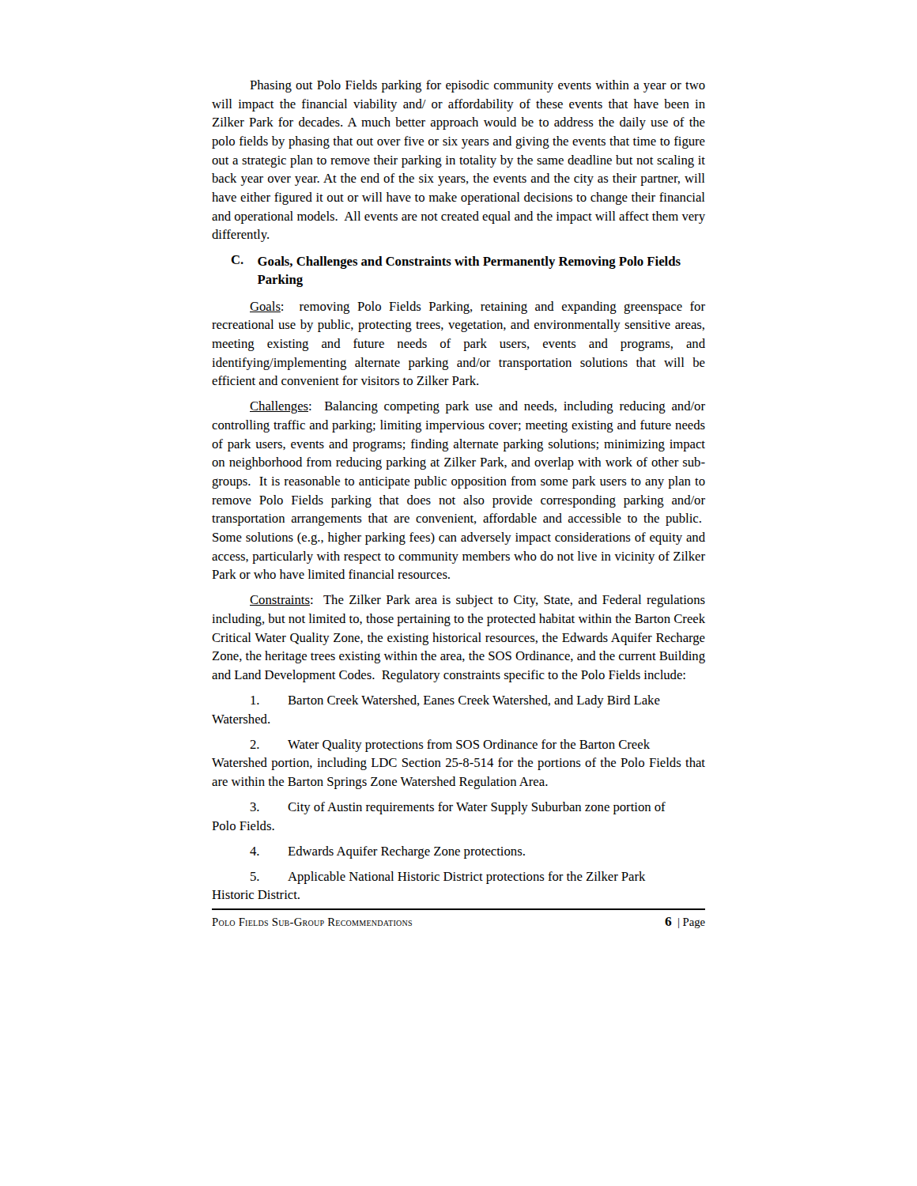Phasing out Polo Fields parking for episodic community events within a year or two will impact the financial viability and/ or affordability of these events that have been in Zilker Park for decades. A much better approach would be to address the daily use of the polo fields by phasing that out over five or six years and giving the events that time to figure out a strategic plan to remove their parking in totality by the same deadline but not scaling it back year over year. At the end of the six years, the events and the city as their partner, will have either figured it out or will have to make operational decisions to change their financial and operational models. All events are not created equal and the impact will affect them very differently.
C.
Goals, Challenges and Constraints with Permanently Removing Polo Fields Parking
Goals: removing Polo Fields Parking, retaining and expanding greenspace for recreational use by public, protecting trees, vegetation, and environmentally sensitive areas, meeting existing and future needs of park users, events and programs, and identifying/implementing alternate parking and/or transportation solutions that will be efficient and convenient for visitors to Zilker Park.
Challenges: Balancing competing park use and needs, including reducing and/or controlling traffic and parking; limiting impervious cover; meeting existing and future needs of park users, events and programs; finding alternate parking solutions; minimizing impact on neighborhood from reducing parking at Zilker Park, and overlap with work of other sub-groups. It is reasonable to anticipate public opposition from some park users to any plan to remove Polo Fields parking that does not also provide corresponding parking and/or transportation arrangements that are convenient, affordable and accessible to the public. Some solutions (e.g., higher parking fees) can adversely impact considerations of equity and access, particularly with respect to community members who do not live in vicinity of Zilker Park or who have limited financial resources.
Constraints: The Zilker Park area is subject to City, State, and Federal regulations including, but not limited to, those pertaining to the protected habitat within the Barton Creek Critical Water Quality Zone, the existing historical resources, the Edwards Aquifer Recharge Zone, the heritage trees existing within the area, the SOS Ordinance, and the current Building and Land Development Codes. Regulatory constraints specific to the Polo Fields include:
1.
Barton Creek Watershed, Eanes Creek Watershed, and Lady Bird LakeWatershed.
2.
Water Quality protections from SOS Ordinance for the Barton CreekWatershed portion, including LDC Section 25-8-514 for the portions of the Polo Fields that are within the Barton Springs Zone Watershed Regulation Area.
3.
City of Austin requirements for Water Supply Suburban zone portion ofPolo Fields.
4.
Edwards Aquifer Recharge Zone protections.
5.
Applicable National Historic District protections for the Zilker ParkHistoric District.
Polo Fields Sub-Group Recommendations
6 | Page